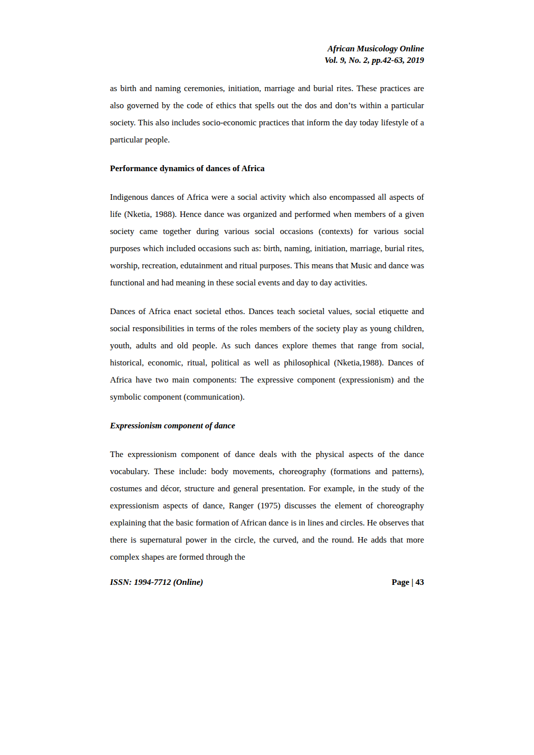African Musicology Online
Vol. 9, No. 2, pp.42-63, 2019
as birth and naming ceremonies, initiation, marriage and burial rites. These practices are also governed by the code of ethics that spells out the dos and don’ts within a particular society. This also includes socio-economic practices that inform the day today lifestyle of a particular people.
Performance dynamics of dances of Africa
Indigenous dances of Africa were a social activity which also encompassed all aspects of life (Nketia, 1988). Hence dance was organized and performed when members of a given society came together during various social occasions (contexts) for various social purposes which included occasions such as: birth, naming, initiation, marriage, burial rites, worship, recreation, edutainment and ritual purposes. This means that Music and dance was functional and had meaning in these social events and day to day activities.
Dances of Africa enact societal ethos. Dances teach societal values, social etiquette and social responsibilities in terms of the roles members of the society play as young children, youth, adults and old people. As such dances explore themes that range from social, historical, economic, ritual, political as well as philosophical (Nketia,1988). Dances of Africa have two main components: The expressive component (expressionism) and the symbolic component (communication).
Expressionism component of dance
The expressionism component of dance deals with the physical aspects of the dance vocabulary. These include: body movements, choreography (formations and patterns), costumes and décor, structure and general presentation. For example, in the study of the expressionism aspects of dance, Ranger (1975) discusses the element of choreography explaining that the basic formation of African dance is in lines and circles. He observes that there is supernatural power in the circle, the curved, and the round. He adds that more complex shapes are formed through the
ISSN: 1994-7712 (Online) Page | 43